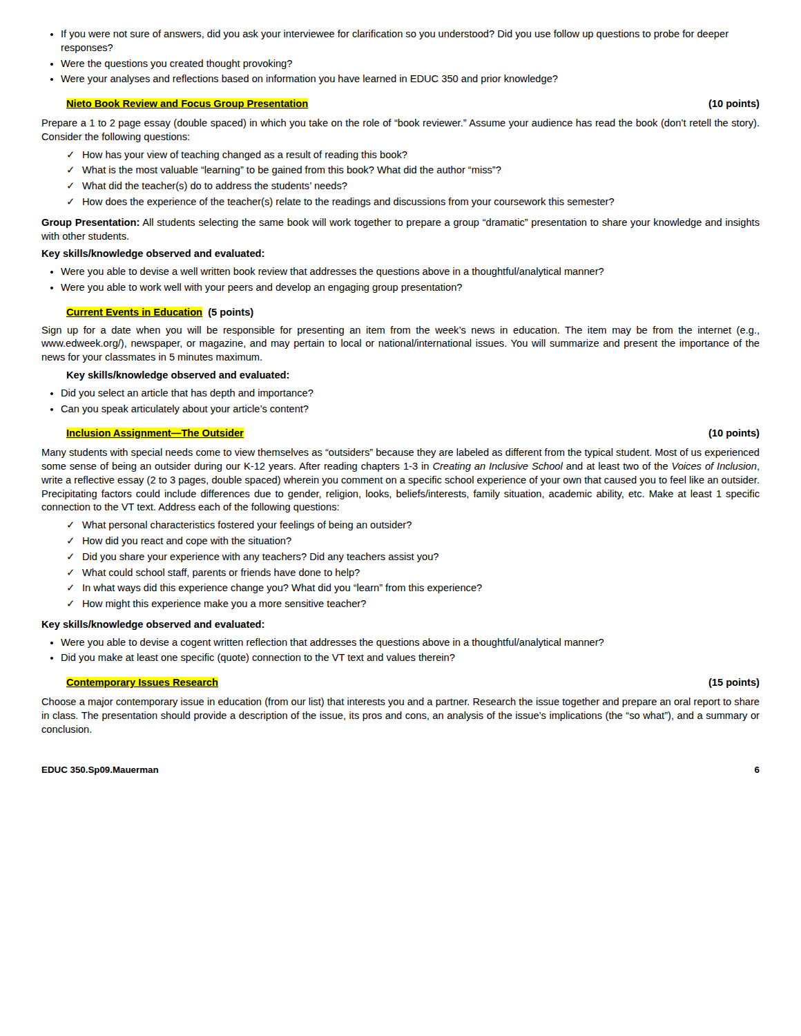If you were not sure of answers, did you ask your interviewee for clarification so you understood? Did you use follow up questions to probe for deeper responses?
Were the questions you created thought provoking?
Were your analyses and reflections based on information you have learned in EDUC 350 and prior knowledge?
Nieto Book Review and Focus Group Presentation (10 points)
Prepare a 1 to 2 page essay (double spaced) in which you take on the role of “book reviewer.” Assume your audience has read the book (don’t retell the story). Consider the following questions:
How has your view of teaching changed as a result of reading this book?
What is the most valuable “learning” to be gained from this book? What did the author “miss”?
What did the teacher(s) do to address the students’ needs?
How does the experience of the teacher(s) relate to the readings and discussions from your coursework this semester?
Group Presentation: All students selecting the same book will work together to prepare a group “dramatic” presentation to share your knowledge and insights with other students.
Key skills/knowledge observed and evaluated:
Were you able to devise a well written book review that addresses the questions above in a thoughtful/analytical manner?
Were you able to work well with your peers and develop an engaging group presentation?
Current Events in Education (5 points)
Sign up for a date when you will be responsible for presenting an item from the week’s news in education. The item may be from the internet (e.g., www.edweek.org/), newspaper, or magazine, and may pertain to local or national/international issues. You will summarize and present the importance of the news for your classmates in 5 minutes maximum.
Key skills/knowledge observed and evaluated:
Did you select an article that has depth and importance?
Can you speak articulately about your article’s content?
Inclusion Assignment—The Outsider (10 points)
Many students with special needs come to view themselves as “outsiders” because they are labeled as different from the typical student. Most of us experienced some sense of being an outsider during our K-12 years. After reading chapters 1-3 in Creating an Inclusive School and at least two of the Voices of Inclusion, write a reflective essay (2 to 3 pages, double spaced) wherein you comment on a specific school experience of your own that caused you to feel like an outsider. Precipitating factors could include differences due to gender, religion, looks, beliefs/interests, family situation, academic ability, etc. Make at least 1 specific connection to the VT text. Address each of the following questions:
What personal characteristics fostered your feelings of being an outsider?
How did you react and cope with the situation?
Did you share your experience with any teachers? Did any teachers assist you?
What could school staff, parents or friends have done to help?
In what ways did this experience change you? What did you “learn” from this experience?
How might this experience make you a more sensitive teacher?
Key skills/knowledge observed and evaluated:
Were you able to devise a cogent written reflection that addresses the questions above in a thoughtful/analytical manner?
Did you make at least one specific (quote) connection to the VT text and values therein?
Contemporary Issues Research (15 points)
Choose a major contemporary issue in education (from our list) that interests you and a partner. Research the issue together and prepare an oral report to share in class. The presentation should provide a description of the issue, its pros and cons, an analysis of the issue’s implications (the “so what”), and a summary or conclusion.
EDUC 350.Sp09.Mauerman 6